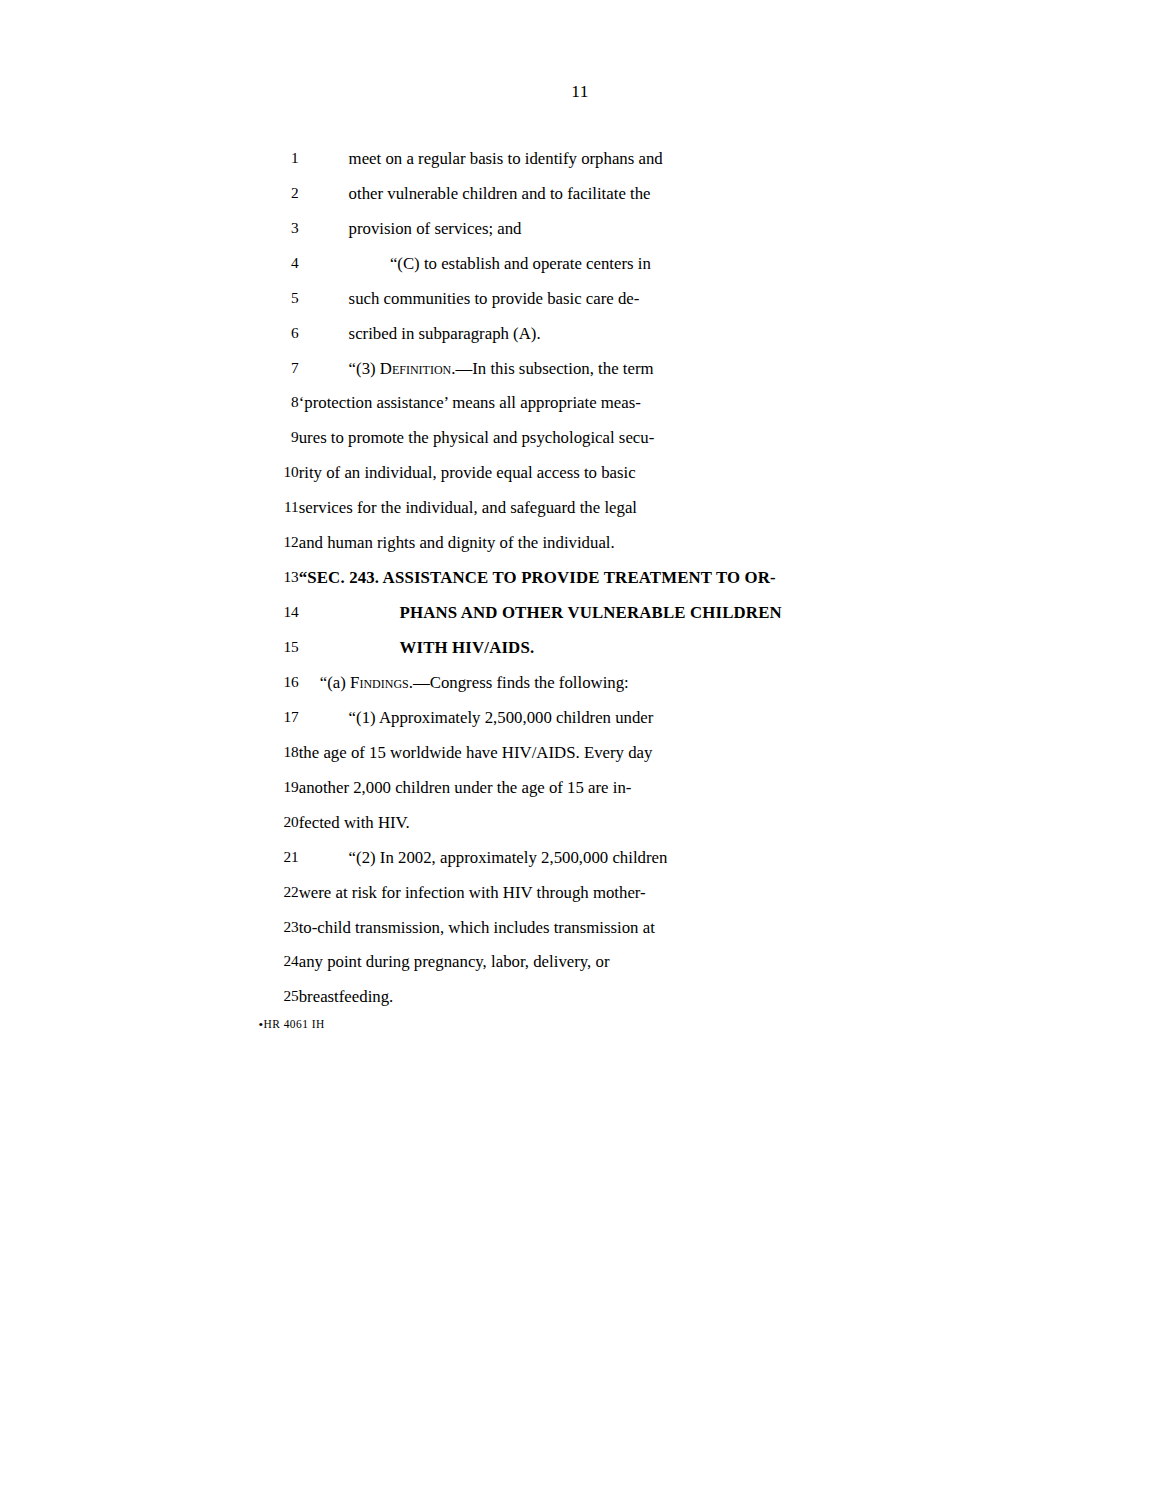11
| 1 | meet on a regular basis to identify orphans and |
| 2 | other vulnerable children and to facilitate the |
| 3 | provision of services; and |
| 4 | “(C) to establish and operate centers in |
| 5 | such communities to provide basic care de- |
| 6 | scribed in subparagraph (A). |
| 7 | “(3) Definition. —In this subsection, the term |
| 8 | ‘protection assistance’ means all appropriate meas- |
| 9 | ures to promote the physical and psychological secu- |
| 10 | rity of an individual, provide equal access to basic |
| 11 | services for the individual, and safeguard the legal |
| 12 | and human rights and dignity of the individual. |
| 13 | “SEC. 243. ASSISTANCE TO PROVIDE TREATMENT TO OR- |
| 14 | PHANS AND OTHER VULNERABLE CHILDREN |
| 15 | WITH HIV/AIDS. |
| 16 | “(a) Findings. —Congress finds the following: |
| 17 | “(1) Approximately 2,500,000 children under |
| 18 | the age of 15 worldwide have HIV/AIDS. Every day |
| 19 | another 2,000 children under the age of 15 are in- |
| 20 | fected with HIV. |
| 21 | “(2) In 2002, approximately 2,500,000 children |
| 22 | were at risk for infection with HIV through mother- |
| 23 | to-child transmission, which includes transmission at |
| 24 | any point during pregnancy, labor, delivery, or |
| 25 | breastfeeding. |
•HR 4061 IH